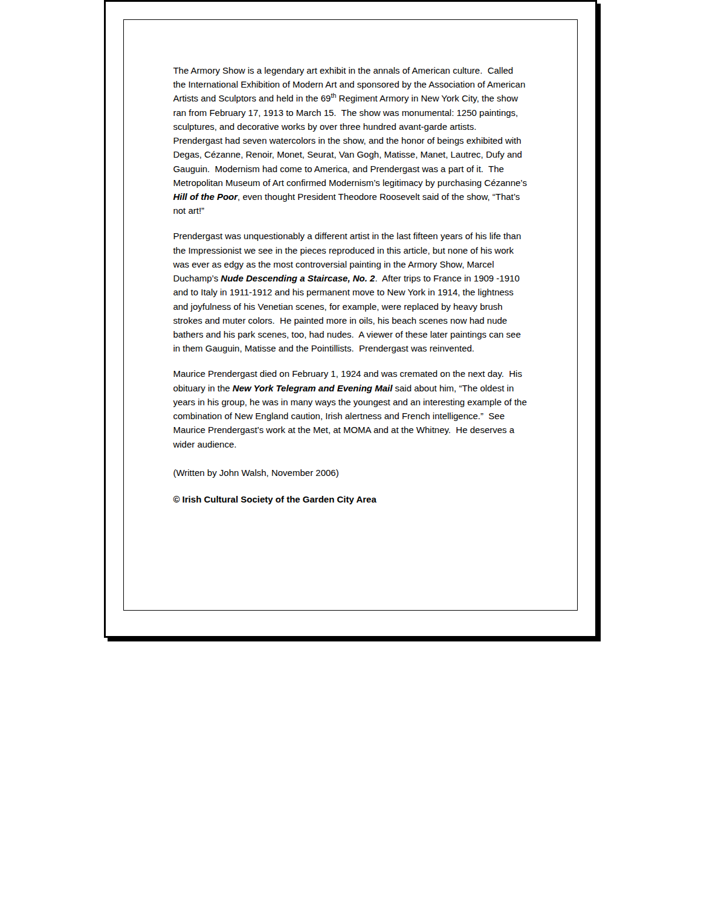The Armory Show is a legendary art exhibit in the annals of American culture. Called the International Exhibition of Modern Art and sponsored by the Association of American Artists and Sculptors and held in the 69th Regiment Armory in New York City, the show ran from February 17, 1913 to March 15. The show was monumental: 1250 paintings, sculptures, and decorative works by over three hundred avant-garde artists. Prendergast had seven watercolors in the show, and the honor of beings exhibited with Degas, Cézanne, Renoir, Monet, Seurat, Van Gogh, Matisse, Manet, Lautrec, Dufy and Gauguin. Modernism had come to America, and Prendergast was a part of it. The Metropolitan Museum of Art confirmed Modernism’s legitimacy by purchasing Cézanne’s Hill of the Poor, even thought President Theodore Roosevelt said of the show, “That’s not art!”
Prendergast was unquestionably a different artist in the last fifteen years of his life than the Impressionist we see in the pieces reproduced in this article, but none of his work was ever as edgy as the most controversial painting in the Armory Show, Marcel Duchamp’s Nude Descending a Staircase, No. 2. After trips to France in 1909 -1910 and to Italy in 1911-1912 and his permanent move to New York in 1914, the lightness and joyfulness of his Venetian scenes, for example, were replaced by heavy brush strokes and muter colors. He painted more in oils, his beach scenes now had nude bathers and his park scenes, too, had nudes. A viewer of these later paintings can see in them Gauguin, Matisse and the Pointillists. Prendergast was reinvented.
Maurice Prendergast died on February 1, 1924 and was cremated on the next day. His obituary in the New York Telegram and Evening Mail said about him, “The oldest in years in his group, he was in many ways the youngest and an interesting example of the combination of New England caution, Irish alertness and French intelligence.” See Maurice Prendergast’s work at the Met, at MOMA and at the Whitney. He deserves a wider audience.
(Written by John Walsh, November 2006)
© Irish Cultural Society of the Garden City Area